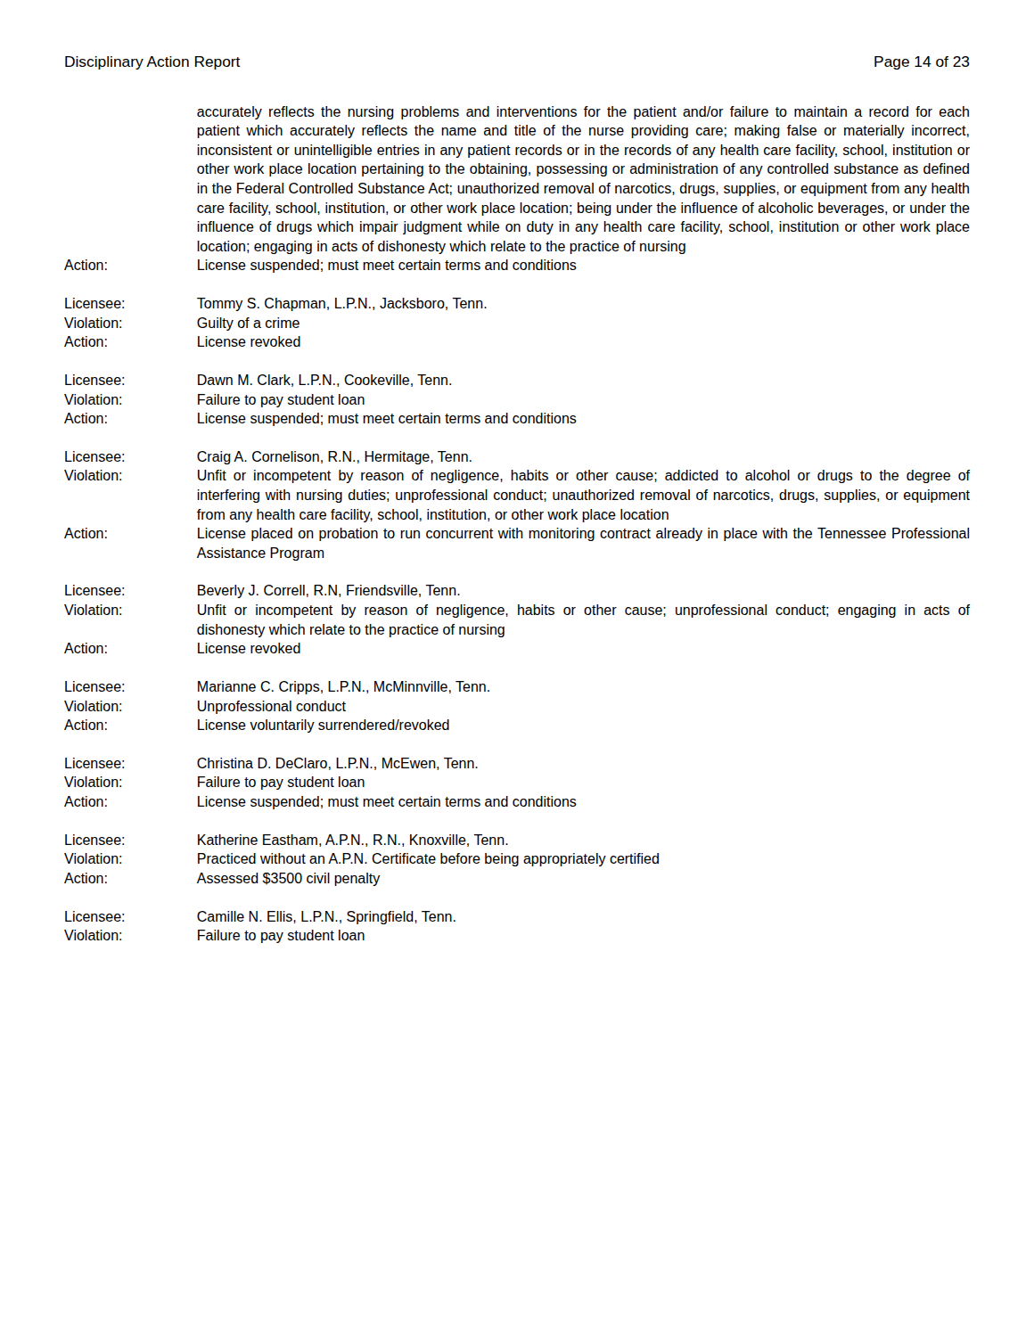Disciplinary Action Report
Page 14 of 23
accurately reflects the nursing problems and interventions for the patient and/or failure to maintain a record for each patient which accurately reflects the name and title of the nurse providing care; making false or materially incorrect, inconsistent or unintelligible entries in any patient records or in the records of any health care facility, school, institution or other work place location pertaining to the obtaining, possessing or administration of any controlled substance as defined in the Federal Controlled Substance Act; unauthorized removal of narcotics, drugs, supplies, or equipment from any health care facility, school, institution, or other work place location; being under the influence of alcoholic beverages, or under the influence of drugs which impair judgment while on duty in any health care facility, school, institution or other work place location; engaging in acts of dishonesty which relate to the practice of nursing
| Action: | License suspended; must meet certain terms and conditions |
| Licensee: | Tommy S. Chapman, L.P.N., Jacksboro, Tenn. |
| Violation: | Guilty of a crime |
| Action: | License revoked |
| Licensee: | Dawn M. Clark, L.P.N., Cookeville, Tenn. |
| Violation: | Failure to pay student loan |
| Action: | License suspended; must meet certain terms and conditions |
| Licensee: | Craig A. Cornelison, R.N., Hermitage, Tenn. |
| Violation: | Unfit or incompetent by reason of negligence, habits or other cause; addicted to alcohol or drugs to the degree of interfering with nursing duties; unprofessional conduct; unauthorized removal of narcotics, drugs, supplies, or equipment from any health care facility, school, institution, or other work place location |
| Action: | License placed on probation to run concurrent with monitoring contract already in place with the Tennessee Professional Assistance Program |
| Licensee: | Beverly J. Correll, R.N, Friendsville, Tenn. |
| Violation: | Unfit or incompetent by reason of negligence, habits or other cause; unprofessional conduct; engaging in acts of dishonesty which relate to the practice of nursing |
| Action: | License revoked |
| Licensee: | Marianne C. Cripps, L.P.N., McMinnville, Tenn. |
| Violation: | Unprofessional conduct |
| Action: | License voluntarily surrendered/revoked |
| Licensee: | Christina D. DeClaro, L.P.N., McEwen, Tenn. |
| Violation: | Failure to pay student loan |
| Action: | License suspended; must meet certain terms and conditions |
| Licensee: | Katherine Eastham, A.P.N., R.N., Knoxville, Tenn. |
| Violation: | Practiced without an A.P.N. Certificate before being appropriately certified |
| Action: | Assessed $3500 civil penalty |
| Licensee: | Camille N. Ellis, L.P.N., Springfield, Tenn. |
| Violation: | Failure to pay student loan |